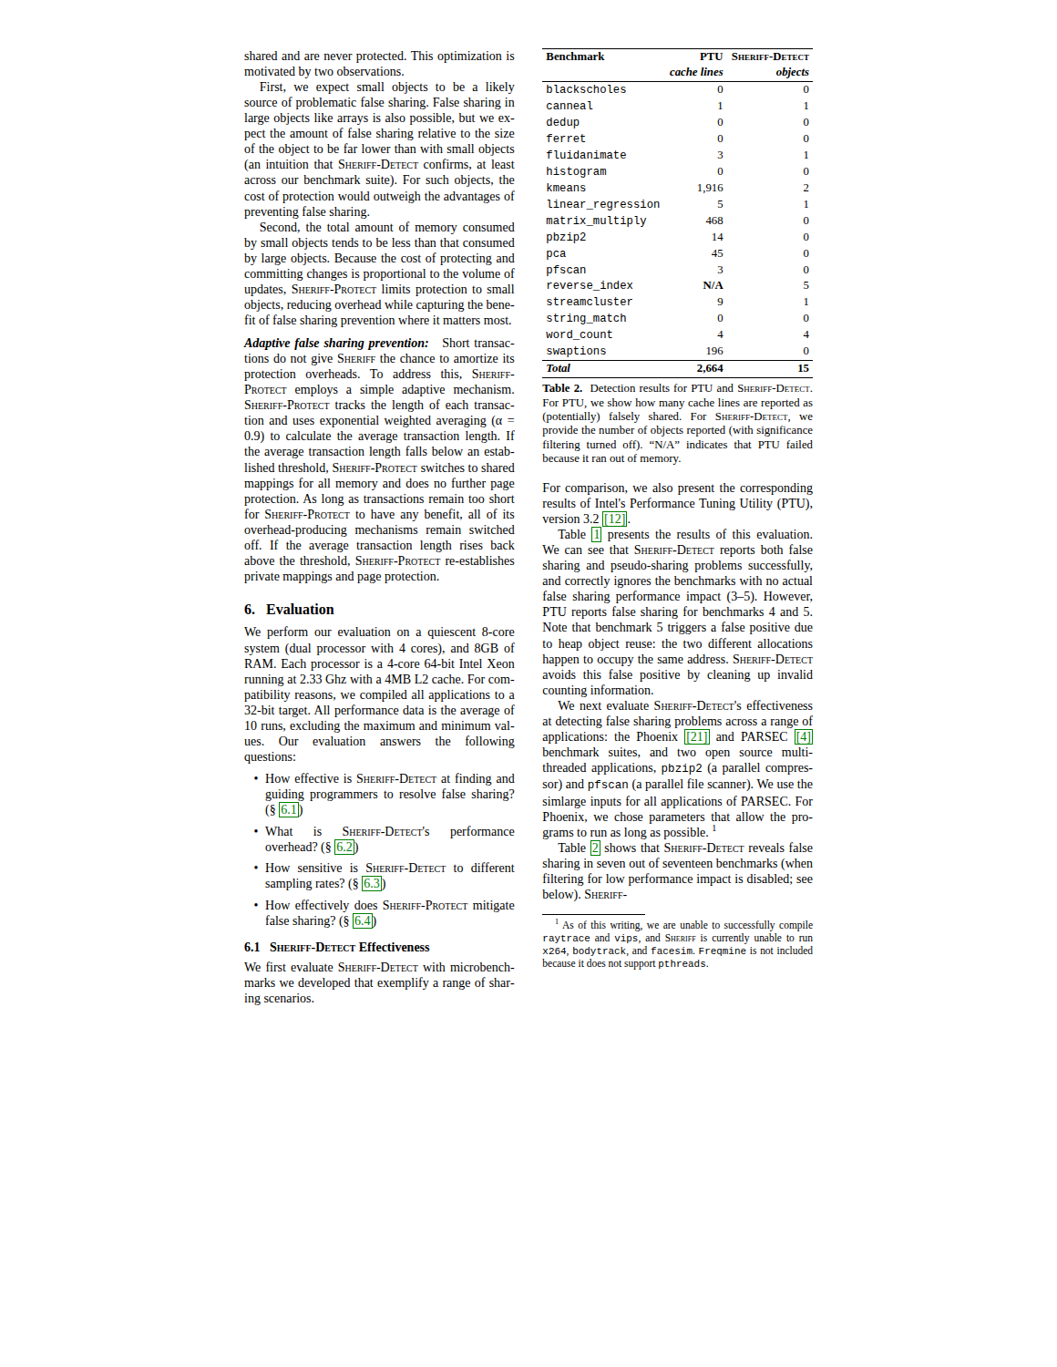shared and are never protected. This optimization is motivated by two observations.
First, we expect small objects to be a likely source of problematic false sharing. False sharing in large objects like arrays is also possible, but we expect the amount of false sharing relative to the size of the object to be far lower than with small objects (an intuition that Sheriff-Detect confirms, at least across our benchmark suite). For such objects, the cost of protection would outweigh the advantages of preventing false sharing.
Second, the total amount of memory consumed by small objects tends to be less than that consumed by large objects. Because the cost of protecting and committing changes is proportional to the volume of updates, Sheriff-Protect limits protection to small objects, reducing overhead while capturing the benefit of false sharing prevention where it matters most.
Adaptive false sharing prevention: Short transactions do not give Sheriff the chance to amortize its protection overheads. To address this, Sheriff-Protect employs a simple adaptive mechanism. Sheriff-Protect tracks the length of each transaction and uses exponential weighted averaging (α = 0.9) to calculate the average transaction length. If the average transaction length falls below an established threshold, Sheriff-Protect switches to shared mappings for all memory and does no further page protection. As long as transactions remain too short for Sheriff-Protect to have any benefit, all of its overhead-producing mechanisms remain switched off. If the average transaction length rises back above the threshold, Sheriff-Protect re-establishes private mappings and page protection.
6. Evaluation
We perform our evaluation on a quiescent 8-core system (dual processor with 4 cores), and 8GB of RAM. Each processor is a 4-core 64-bit Intel Xeon running at 2.33 Ghz with a 4MB L2 cache. For compatibility reasons, we compiled all applications to a 32-bit target. All performance data is the average of 10 runs, excluding the maximum and minimum values. Our evaluation answers the following questions:
How effective is Sheriff-Detect at finding and guiding programmers to resolve false sharing? (§ 6.1)
What is Sheriff-Detect's performance overhead? (§ 6.2)
How sensitive is Sheriff-Detect to different sampling rates? (§ 6.3)
How effectively does Sheriff-Protect mitigate false sharing? (§ 6.4)
6.1 Sheriff-Detect Effectiveness
We first evaluate Sheriff-Detect with microbenchmarks we developed that exemplify a range of sharing scenarios.
| Benchmark | PTU | Sheriff-Detect |
| --- | --- | --- |
| | cache lines | objects |
| blackscholes | 0 | 0 |
| canneal | 1 | 1 |
| dedup | 0 | 0 |
| ferret | 0 | 0 |
| fluidanimate | 3 | 1 |
| histogram | 0 | 0 |
| kmeans | 1,916 | 2 |
| linear_regression | 5 | 1 |
| matrix_multiply | 468 | 0 |
| pbzip2 | 14 | 0 |
| pca | 45 | 0 |
| pfscan | 3 | 0 |
| reverse_index | N/A | 5 |
| streamcluster | 9 | 1 |
| string_match | 0 | 0 |
| word_count | 4 | 4 |
| swaptions | 196 | 0 |
| Total | 2,664 | 15 |
Table 2. Detection results for PTU and Sheriff-Detect. For PTU, we show how many cache lines are reported as (potentially) falsely shared. For Sheriff-Detect, we provide the number of objects reported (with significance filtering turned off). “N/A” indicates that PTU failed because it ran out of memory.
For comparison, we also present the corresponding results of Intel's Performance Tuning Utility (PTU), version 3.2 [12].
Table 1 presents the results of this evaluation. We can see that Sheriff-Detect reports both false sharing and pseudo-sharing problems successfully, and correctly ignores the benchmarks with no actual false sharing performance impact (3–5). However, PTU reports false sharing for benchmarks 4 and 5. Note that benchmark 5 triggers a false positive due to heap object reuse: the two different allocations happen to occupy the same address. Sheriff-Detect avoids this false positive by cleaning up invalid counting information.
We next evaluate Sheriff-Detect's effectiveness at detecting false sharing problems across a range of applications: the Phoenix [21] and PARSEC [4] benchmark suites, and two open source multithreaded applications, pbzip2 (a parallel compressor) and pfscan (a parallel file scanner). We use the simlarge inputs for all applications of PARSEC. For Phoenix, we chose parameters that allow the programs to run as long as possible. 1
Table 2 shows that Sheriff-Detect reveals false sharing in seven out of seventeen benchmarks (when filtering for low performance impact is disabled; see below). Sheriff-
1 As of this writing, we are unable to successfully compile raytrace and vips, and Sheriff is currently unable to run x264, bodytrack, and facesim. Freqmine is not included because it does not support pthreads.